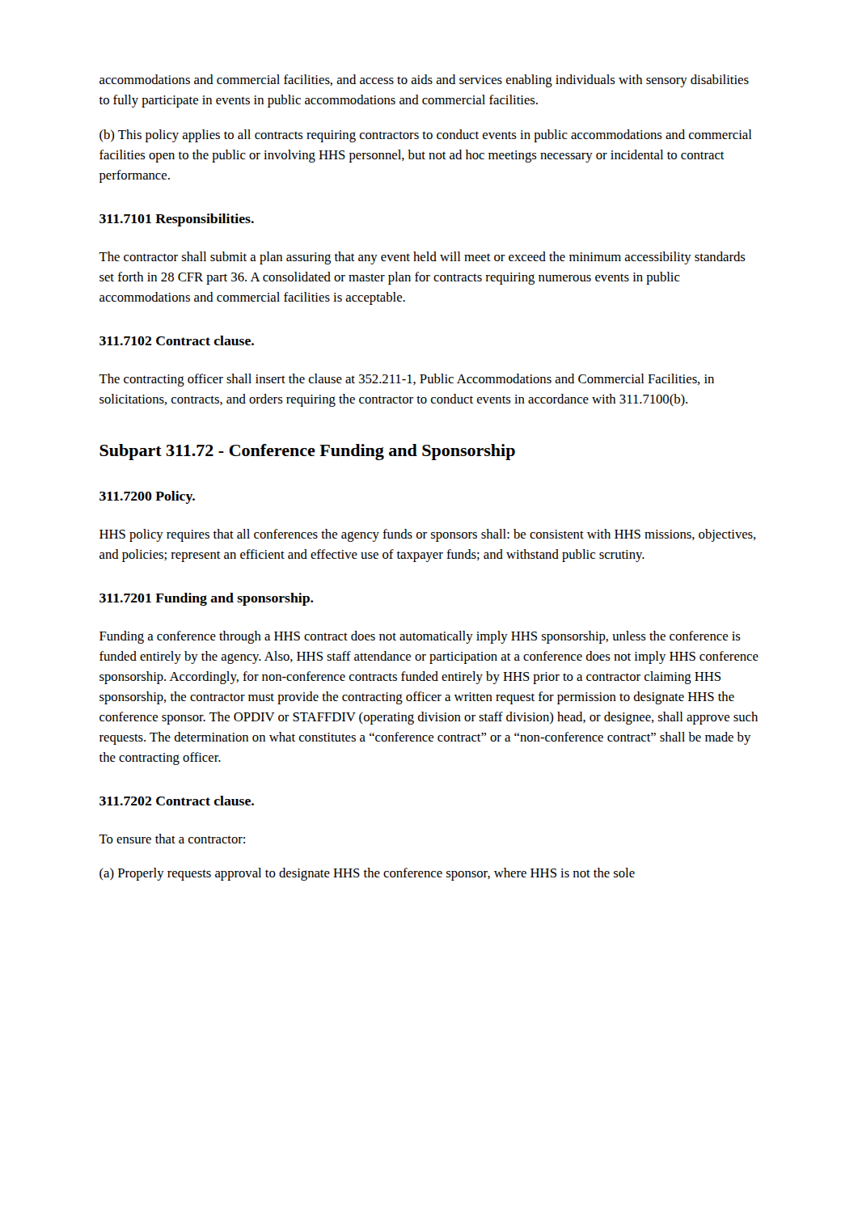accommodations and commercial facilities, and access to aids and services enabling individuals with sensory disabilities to fully participate in events in public accommodations and commercial facilities.
(b) This policy applies to all contracts requiring contractors to conduct events in public accommodations and commercial facilities open to the public or involving HHS personnel, but not ad hoc meetings necessary or incidental to contract performance.
311.7101 Responsibilities.
The contractor shall submit a plan assuring that any event held will meet or exceed the minimum accessibility standards set forth in 28 CFR part 36. A consolidated or master plan for contracts requiring numerous events in public accommodations and commercial facilities is acceptable.
311.7102 Contract clause.
The contracting officer shall insert the clause at 352.211-1, Public Accommodations and Commercial Facilities, in solicitations, contracts, and orders requiring the contractor to conduct events in accordance with 311.7100(b).
Subpart 311.72 - Conference Funding and Sponsorship
311.7200 Policy.
HHS policy requires that all conferences the agency funds or sponsors shall: be consistent with HHS missions, objectives, and policies; represent an efficient and effective use of taxpayer funds; and withstand public scrutiny.
311.7201 Funding and sponsorship.
Funding a conference through a HHS contract does not automatically imply HHS sponsorship, unless the conference is funded entirely by the agency. Also, HHS staff attendance or participation at a conference does not imply HHS conference sponsorship. Accordingly, for non-conference contracts funded entirely by HHS prior to a contractor claiming HHS sponsorship, the contractor must provide the contracting officer a written request for permission to designate HHS the conference sponsor. The OPDIV or STAFFDIV (operating division or staff division) head, or designee, shall approve such requests. The determination on what constitutes a “conference contract” or a “non-conference contract” shall be made by the contracting officer.
311.7202 Contract clause.
To ensure that a contractor:
(a) Properly requests approval to designate HHS the conference sponsor, where HHS is not the sole